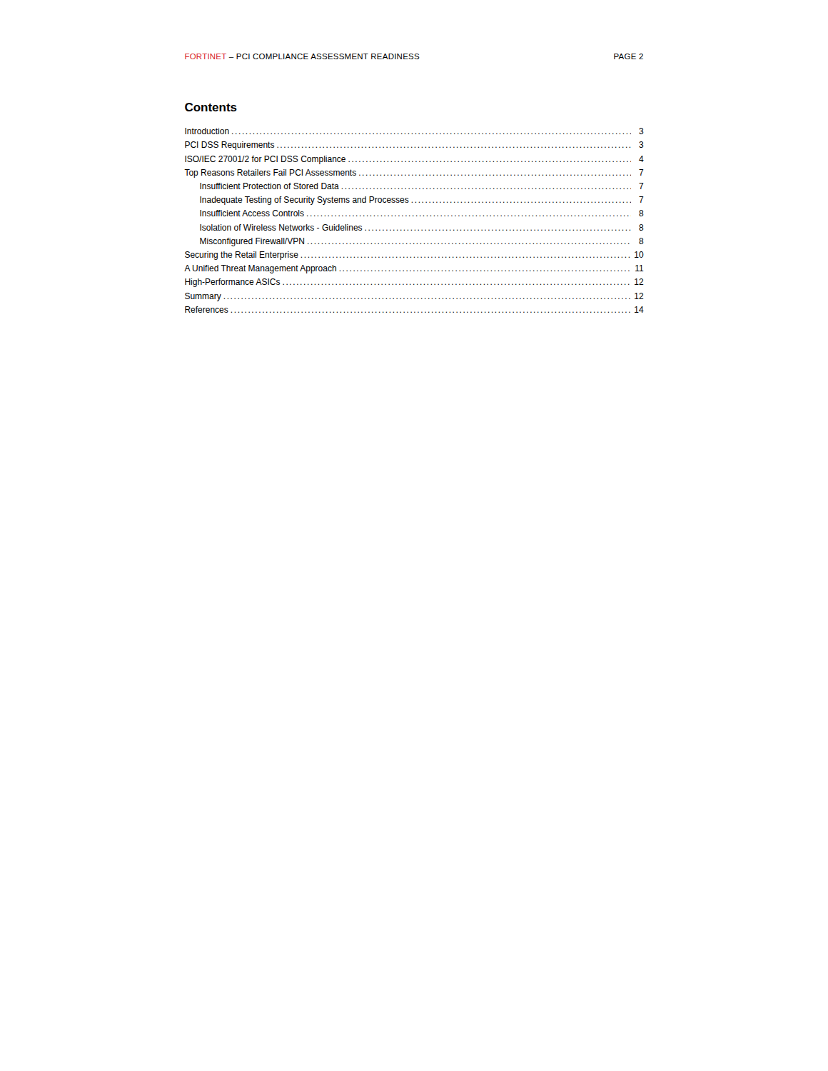FORTINET – PCI COMPLIANCE ASSESSMENT READINESS
PAGE 2
Contents
Introduction ........................................................................................................................................................................... 3
PCI DSS Requirements ............................................................................................................................................................. 3
ISO/IEC 27001/2 for PCI DSS Compliance ......................................................................................................................... 4
Top Reasons Retailers Fail PCI Assessments ..................................................................................................................... 7
Insufficient Protection of Stored Data ............................................................................................................................. 7
Inadequate Testing of Security Systems and Processes ..................................................................................................... 7
Insufficient Access Controls ......................................................................................................................................... 8
Isolation of Wireless Networks - Guidelines ......................................................................................................................... 8
Misconfigured Firewall/VPN ......................................................................................................................................... 8
Securing the Retail Enterprise ............................................................................................................................................. 10
A Unified Threat Management Approach ............................................................................................................................. 11
High-Performance ASICs ............................................................................................................................................. 12
Summary ............................................................................................................................................................. 12
References ............................................................................................................................................................. 14